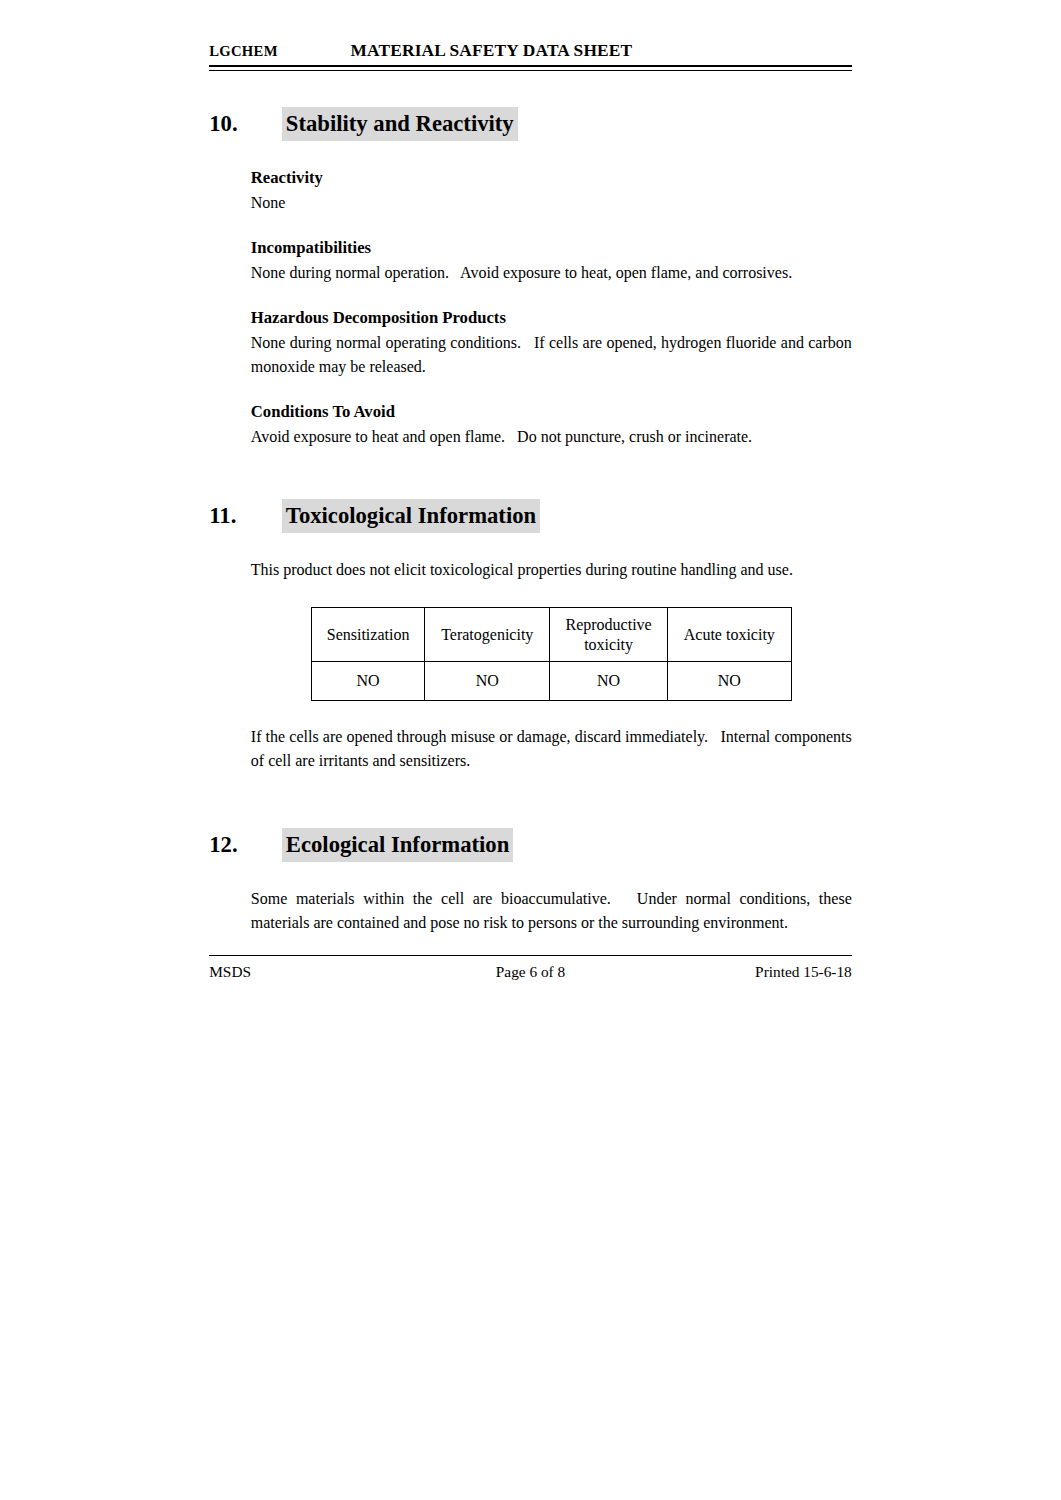LGCHEM
MATERIAL SAFETY DATA SHEET
10. Stability and Reactivity
Reactivity
None
Incompatibilities
None during normal operation. Avoid exposure to heat, open flame, and corrosives.
Hazardous Decomposition Products
None during normal operating conditions. If cells are opened, hydrogen fluoride and carbon monoxide may be released.
Conditions To Avoid
Avoid exposure to heat and open flame. Do not puncture, crush or incinerate.
11. Toxicological Information
This product does not elicit toxicological properties during routine handling and use.
| Sensitization | Teratogenicity | Reproductive toxicity | Acute toxicity |
| --- | --- | --- | --- |
| NO | NO | NO | NO |
If the cells are opened through misuse or damage, discard immediately. Internal components of cell are irritants and sensitizers.
12. Ecological Information
Some materials within the cell are bioaccumulative. Under normal conditions, these materials are contained and pose no risk to persons or the surrounding environment.
MSDS
Page 6 of 8
Printed 15-6-18